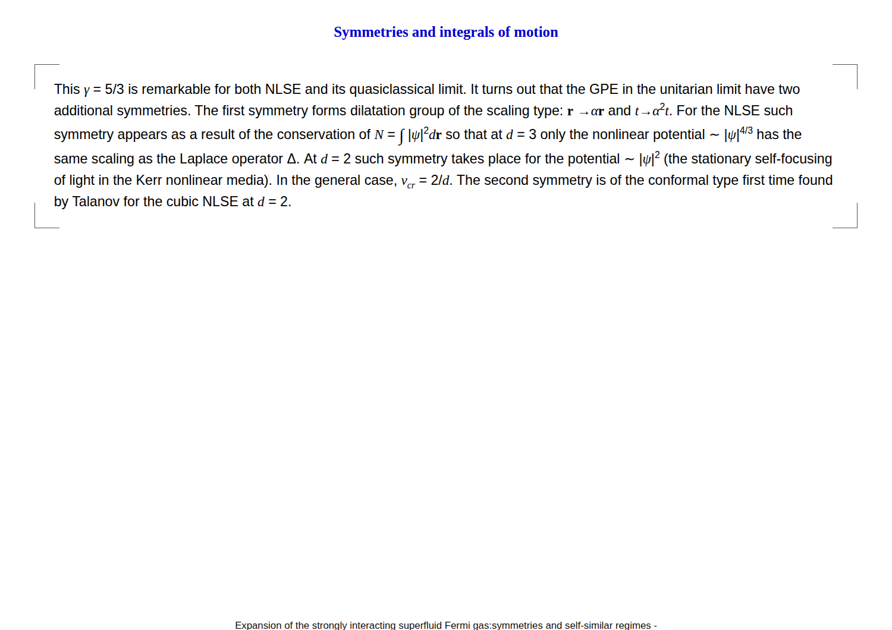Symmetries and integrals of motion
This γ = 5/3 is remarkable for both NLSE and its quasiclassical limit. It turns out that the GPE in the unitarian limit have two additional symmetries. The first symmetry forms dilatation group of the scaling type: r →αr and t→α2t. For the NLSE such symmetry appears as a result of the conservation of N = ∫ |ψ|2dr so that at d = 3 only the nonlinear potential ∼ |ψ|4/3 has the same scaling as the Laplace operator Δ. At d = 2 such symmetry takes place for the potential ∼ |ψ|2 (the stationary self-focusing of light in the Kerr nonlinear media). In the general case, νcr = 2/d. The second symmetry is of the conformal type first time found by Talanov for the cubic NLSE at d = 2.
Expansion of the strongly interacting superfluid Fermi gas:symmetries and self-similar regimes -